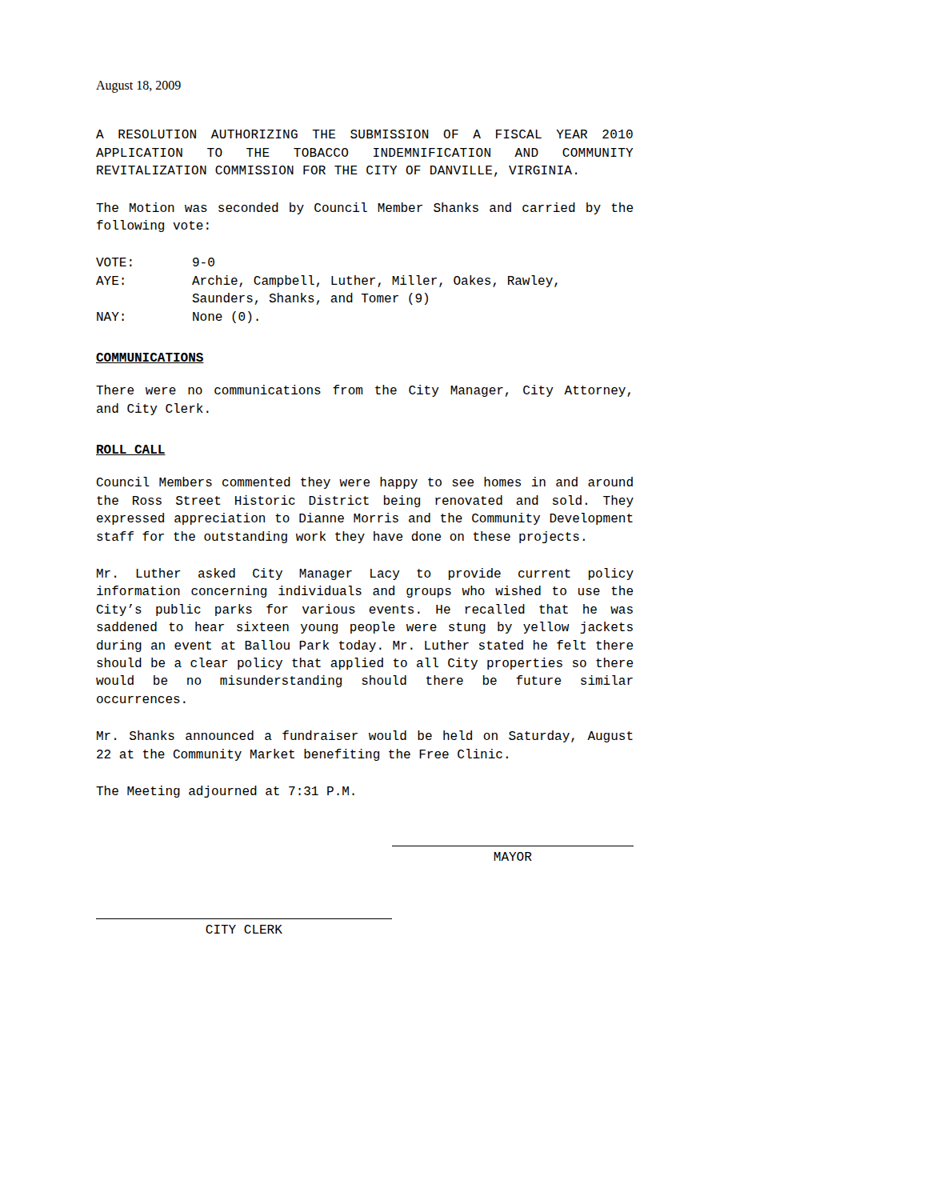August 18, 2009
A RESOLUTION AUTHORIZING THE SUBMISSION OF A FISCAL YEAR 2010 APPLICATION TO THE TOBACCO INDEMNIFICATION AND COMMUNITY REVITALIZATION COMMISSION FOR THE CITY OF DANVILLE, VIRGINIA.
The Motion was seconded by Council Member Shanks and carried by the following vote:
| VOTE: | 9-0 |
| AYE: | Archie, Campbell, Luther, Miller, Oakes, Rawley, Saunders, Shanks, and Tomer (9) |
| NAY: | None (0). |
COMMUNICATIONS
There were no communications from the City Manager, City Attorney, and City Clerk.
ROLL CALL
Council Members commented they were happy to see homes in and around the Ross Street Historic District being renovated and sold. They expressed appreciation to Dianne Morris and the Community Development staff for the outstanding work they have done on these projects.
Mr. Luther asked City Manager Lacy to provide current policy information concerning individuals and groups who wished to use the City’s public parks for various events. He recalled that he was saddened to hear sixteen young people were stung by yellow jackets during an event at Ballou Park today. Mr. Luther stated he felt there should be a clear policy that applied to all City properties so there would be no misunderstanding should there be future similar occurrences.
Mr. Shanks announced a fundraiser would be held on Saturday, August 22 at the Community Market benefiting the Free Clinic.
The Meeting adjourned at 7:31 P.M.
MAYOR
CITY CLERK